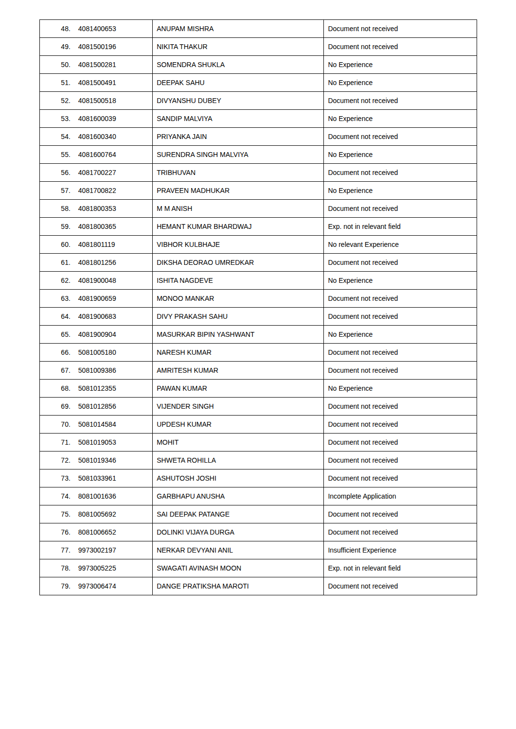| 48. | 4081400653 | ANUPAM MISHRA | Document not received |
| 49. | 4081500196 | NIKITA THAKUR | Document not received |
| 50. | 4081500281 | SOMENDRA SHUKLA | No Experience |
| 51. | 4081500491 | DEEPAK SAHU | No Experience |
| 52. | 4081500518 | DIVYANSHU DUBEY | Document not received |
| 53. | 4081600039 | SANDIP MALVIYA | No Experience |
| 54. | 4081600340 | PRIYANKA JAIN | Document not received |
| 55. | 4081600764 | SURENDRA SINGH MALVIYA | No Experience |
| 56. | 4081700227 | TRIBHUVAN | Document not received |
| 57. | 4081700822 | PRAVEEN MADHUKAR | No Experience |
| 58. | 4081800353 | M M ANISH | Document not received |
| 59. | 4081800365 | HEMANT KUMAR BHARDWAJ | Exp. not in relevant field |
| 60. | 4081801119 | VIBHOR KULBHAJE | No relevant Experience |
| 61. | 4081801256 | DIKSHA DEORAO UMREDKAR | Document not received |
| 62. | 4081900048 | ISHITA NAGDEVE | No Experience |
| 63. | 4081900659 | MONOO MANKAR | Document not received |
| 64. | 4081900683 | DIVY PRAKASH SAHU | Document not received |
| 65. | 4081900904 | MASURKAR BIPIN YASHWANT | No Experience |
| 66. | 5081005180 | NARESH KUMAR | Document not received |
| 67. | 5081009386 | AMRITESH KUMAR | Document not received |
| 68. | 5081012355 | PAWAN KUMAR | No Experience |
| 69. | 5081012856 | VIJENDER SINGH | Document not received |
| 70. | 5081014584 | UPDESH KUMAR | Document not received |
| 71. | 5081019053 | MOHIT | Document not received |
| 72. | 5081019346 | SHWETA ROHILLA | Document not received |
| 73. | 5081033961 | ASHUTOSH JOSHI | Document not received |
| 74. | 8081001636 | GARBHAPU ANUSHA | Incomplete Application |
| 75. | 8081005692 | SAI DEEPAK PATANGE | Document not received |
| 76. | 8081006652 | DOLINKI VIJAYA DURGA | Document not received |
| 77. | 9973002197 | NERKAR DEVYANI ANIL | Insufficient Experience |
| 78. | 9973005225 | SWAGATI AVINASH MOON | Exp. not in relevant field |
| 79. | 9973006474 | DANGE PRATIKSHA MAROTI | Document not received |